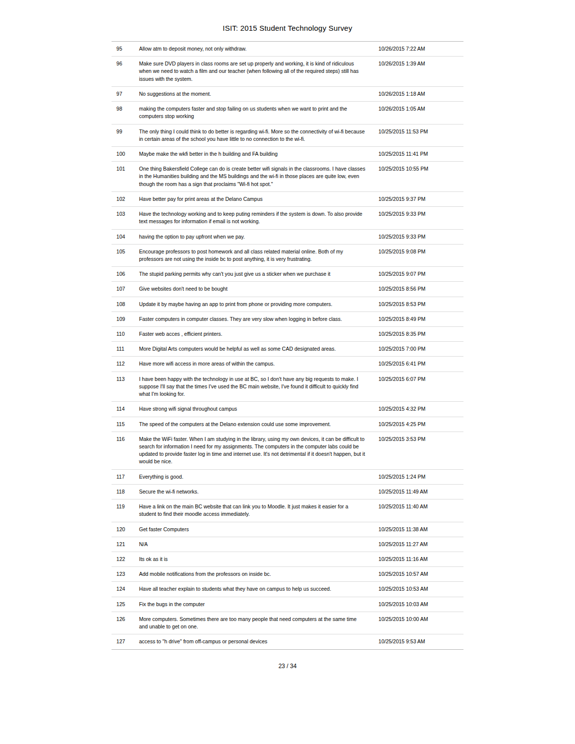ISIT: 2015 Student Technology Survey
| 95 | Allow atm to deposit money, not only withdraw. | 10/26/2015 7:22 AM |
| 96 | Make sure DVD players in class rooms are set up properly and working, it is kind of ridiculous when we need to watch a film and our teacher (when following all of the required steps) still has issues with the system. | 10/26/2015 1:39 AM |
| 97 | No suggestions at the moment. | 10/26/2015 1:18 AM |
| 98 | making the computers faster and stop failing on us students when we want to print and the computers stop working | 10/26/2015 1:05 AM |
| 99 | The only thing I could think to do better is regarding wi-fi. More so the connectivity of wi-fi because in certain areas of the school you have little to no connection to the wi-fi. | 10/25/2015 11:53 PM |
| 100 | Maybe make the wkfi better in the h building and FA building | 10/25/2015 11:41 PM |
| 101 | One thing Bakersfield College can do is create better wifi signals in the classrooms. I have classes in the Humanities building and the MS buildings and the wi-fi in those places are quite low, even though the room has a sign that proclaims "Wi-fi hot spot." | 10/25/2015 10:55 PM |
| 102 | Have better pay for print areas at the Delano Campus | 10/25/2015 9:37 PM |
| 103 | Have the technology working and to keep puting reminders if the system is down. To also provide text messages for information if email is not working. | 10/25/2015 9:33 PM |
| 104 | having the option to pay upfront when we pay. | 10/25/2015 9:33 PM |
| 105 | Encourage professors to post homework and all class related material online. Both of my professors are not using the inside bc to post anything, it is very frustrating. | 10/25/2015 9:08 PM |
| 106 | The stupid parking permits why can't you just give us a sticker when we purchase it | 10/25/2015 9:07 PM |
| 107 | Give websites don't need to be bought | 10/25/2015 8:56 PM |
| 108 | Update it by maybe having an app to print from phone or providing more computers. | 10/25/2015 8:53 PM |
| 109 | Faster computers in computer classes. They are very slow when logging in before class. | 10/25/2015 8:49 PM |
| 110 | Faster web acces , efficient printers. | 10/25/2015 8:35 PM |
| 111 | More Digital Arts computers would be helpful as well as some CAD designated areas. | 10/25/2015 7:00 PM |
| 112 | Have more wifi access in more areas of within the campus. | 10/25/2015 6:41 PM |
| 113 | I have been happy with the technology in use at BC, so I don't have any big requests to make. I suppose I'll say that the times I've used the BC main website, I've found it difficult to quickly find what I'm looking for. | 10/25/2015 6:07 PM |
| 114 | Have strong wifi signal throughout campus | 10/25/2015 4:32 PM |
| 115 | The speed of the computers at the Delano extension could use some improvement. | 10/25/2015 4:25 PM |
| 116 | Make the WiFi faster. When I am studying in the library, using my own devices, it can be difficult to search for information I need for my assignments. The computers in the computer labs could be updated to provide faster log in time and internet use. It's not detrimental if it doesn't happen, but it would be nice. | 10/25/2015 3:53 PM |
| 117 | Everything is good. | 10/25/2015 1:24 PM |
| 118 | Secure the wi-fi networks. | 10/25/2015 11:49 AM |
| 119 | Have a link on the main BC website that can link you to Moodle. It just makes it easier for a student to find their moodle access immediately. | 10/25/2015 11:40 AM |
| 120 | Get faster Computers | 10/25/2015 11:38 AM |
| 121 | N/A | 10/25/2015 11:27 AM |
| 122 | Its ok as it is | 10/25/2015 11:16 AM |
| 123 | Add mobile notifications from the professors on inside bc. | 10/25/2015 10:57 AM |
| 124 | Have all teacher explain to students what they have on campus to help us succeed. | 10/25/2015 10:53 AM |
| 125 | Fix the bugs in the computer | 10/25/2015 10:03 AM |
| 126 | More computers. Sometimes there are too many people that need computers at the same time and unable to get on one. | 10/25/2015 10:00 AM |
| 127 | access to "h drive" from off-campus or personal devices | 10/25/2015 9:53 AM |
23 / 34